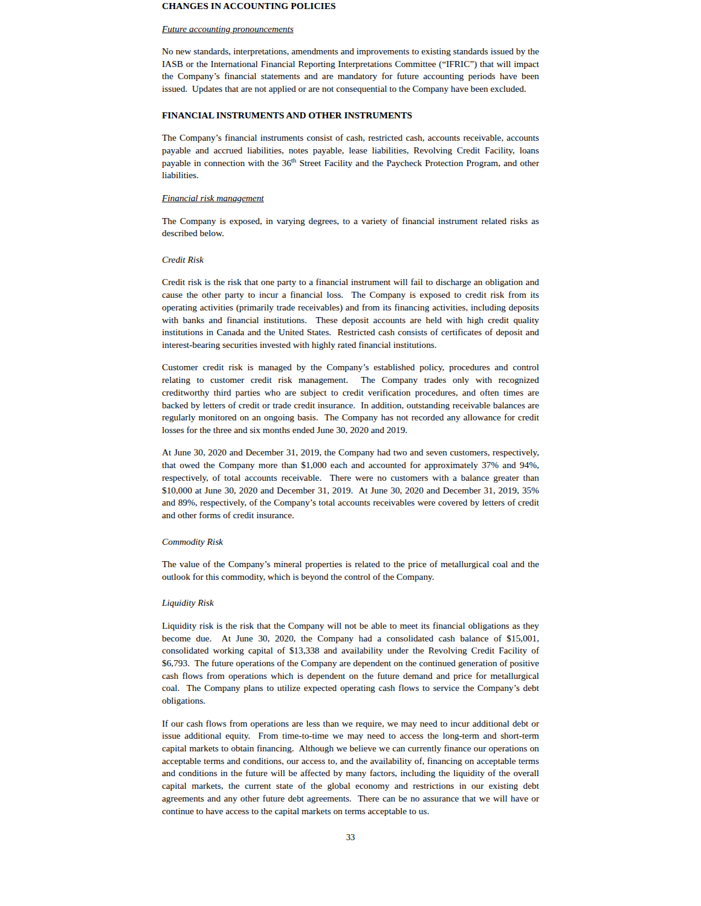CHANGES IN ACCOUNTING POLICIES
Future accounting pronouncements
No new standards, interpretations, amendments and improvements to existing standards issued by the IASB or the International Financial Reporting Interpretations Committee (“IFRIC”) that will impact the Company’s financial statements and are mandatory for future accounting periods have been issued. Updates that are not applied or are not consequential to the Company have been excluded.
FINANCIAL INSTRUMENTS AND OTHER INSTRUMENTS
The Company’s financial instruments consist of cash, restricted cash, accounts receivable, accounts payable and accrued liabilities, notes payable, lease liabilities, Revolving Credit Facility, loans payable in connection with the 36th Street Facility and the Paycheck Protection Program, and other liabilities.
Financial risk management
The Company is exposed, in varying degrees, to a variety of financial instrument related risks as described below.
Credit Risk
Credit risk is the risk that one party to a financial instrument will fail to discharge an obligation and cause the other party to incur a financial loss. The Company is exposed to credit risk from its operating activities (primarily trade receivables) and from its financing activities, including deposits with banks and financial institutions. These deposit accounts are held with high credit quality institutions in Canada and the United States. Restricted cash consists of certificates of deposit and interest-bearing securities invested with highly rated financial institutions.
Customer credit risk is managed by the Company’s established policy, procedures and control relating to customer credit risk management. The Company trades only with recognized creditworthy third parties who are subject to credit verification procedures, and often times are backed by letters of credit or trade credit insurance. In addition, outstanding receivable balances are regularly monitored on an ongoing basis. The Company has not recorded any allowance for credit losses for the three and six months ended June 30, 2020 and 2019.
At June 30, 2020 and December 31, 2019, the Company had two and seven customers, respectively, that owed the Company more than $1,000 each and accounted for approximately 37% and 94%, respectively, of total accounts receivable. There were no customers with a balance greater than $10,000 at June 30, 2020 and December 31, 2019. At June 30, 2020 and December 31, 2019, 35% and 89%, respectively, of the Company’s total accounts receivables were covered by letters of credit and other forms of credit insurance.
Commodity Risk
The value of the Company’s mineral properties is related to the price of metallurgical coal and the outlook for this commodity, which is beyond the control of the Company.
Liquidity Risk
Liquidity risk is the risk that the Company will not be able to meet its financial obligations as they become due. At June 30, 2020, the Company had a consolidated cash balance of $15,001, consolidated working capital of $13,338 and availability under the Revolving Credit Facility of $6,793. The future operations of the Company are dependent on the continued generation of positive cash flows from operations which is dependent on the future demand and price for metallurgical coal. The Company plans to utilize expected operating cash flows to service the Company’s debt obligations.
If our cash flows from operations are less than we require, we may need to incur additional debt or issue additional equity. From time-to-time we may need to access the long-term and short-term capital markets to obtain financing. Although we believe we can currently finance our operations on acceptable terms and conditions, our access to, and the availability of, financing on acceptable terms and conditions in the future will be affected by many factors, including the liquidity of the overall capital markets, the current state of the global economy and restrictions in our existing debt agreements and any other future debt agreements. There can be no assurance that we will have or continue to have access to the capital markets on terms acceptable to us.
33